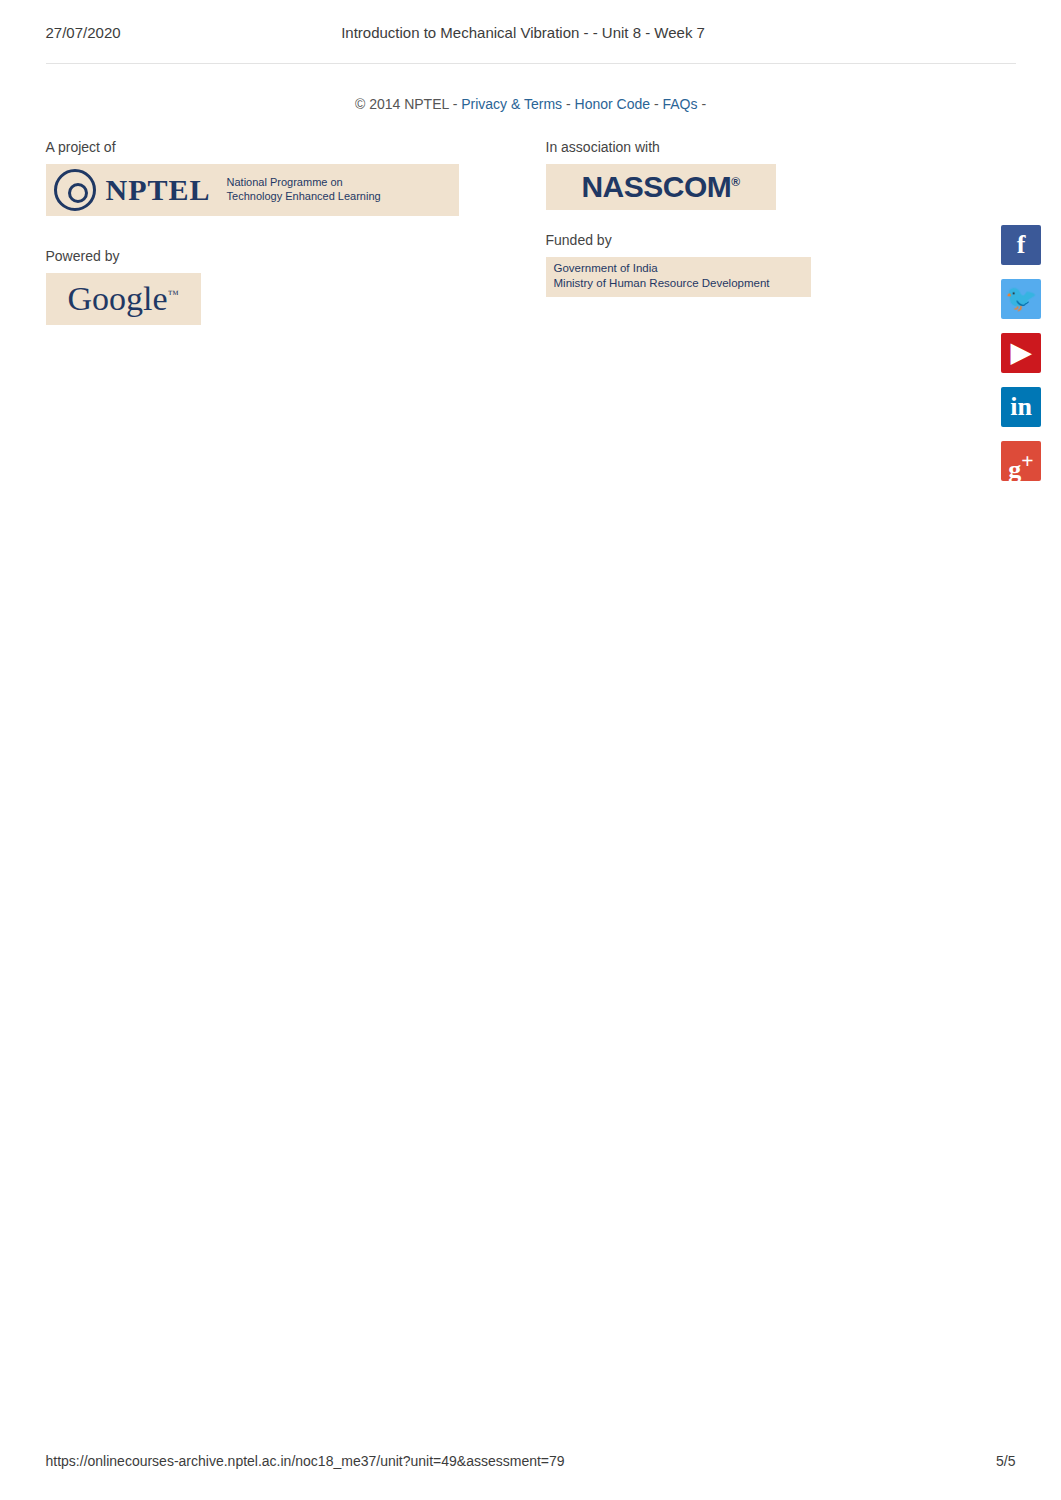27/07/2020
Introduction to Mechanical Vibration - - Unit 8 - Week 7
© 2014 NPTEL - Privacy & Terms - Honor Code - FAQs -
A project of
NPTEL
National Programme on
Technology Enhanced Learning
Powered by
Google™
In association with
NASSCOM®
Funded by
Government of India
Ministry of Human Resource Development
f 🐦 ▶ in g+
https://onlinecourses-archive.nptel.ac.in/noc18_me37/unit?unit=49&assessment=79
5/5